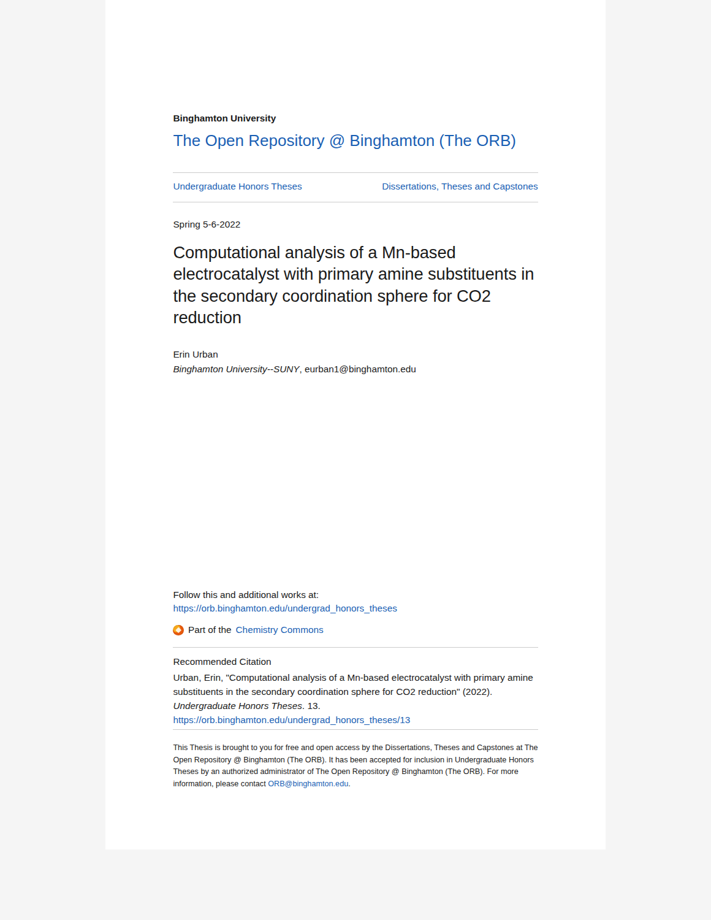Binghamton University
The Open Repository @ Binghamton (The ORB)
Undergraduate Honors Theses Dissertations, Theses and Capstones
Spring 5-6-2022
Computational analysis of a Mn-based electrocatalyst with primary amine substituents in the secondary coordination sphere for CO2 reduction
Erin Urban Binghamton University--SUNY, eurban1@binghamton.edu
Follow this and additional works at: https://orb.binghamton.edu/undergrad_honors_theses
Part of the Chemistry Commons
Recommended Citation
Urban, Erin, "Computational analysis of a Mn-based electrocatalyst with primary amine substituents in the secondary coordination sphere for CO2 reduction" (2022). Undergraduate Honors Theses. 13.
https://orb.binghamton.edu/undergrad_honors_theses/13
This Thesis is brought to you for free and open access by the Dissertations, Theses and Capstones at The Open Repository @ Binghamton (The ORB). It has been accepted for inclusion in Undergraduate Honors Theses by an authorized administrator of The Open Repository @ Binghamton (The ORB). For more information, please contact ORB@binghamton.edu.